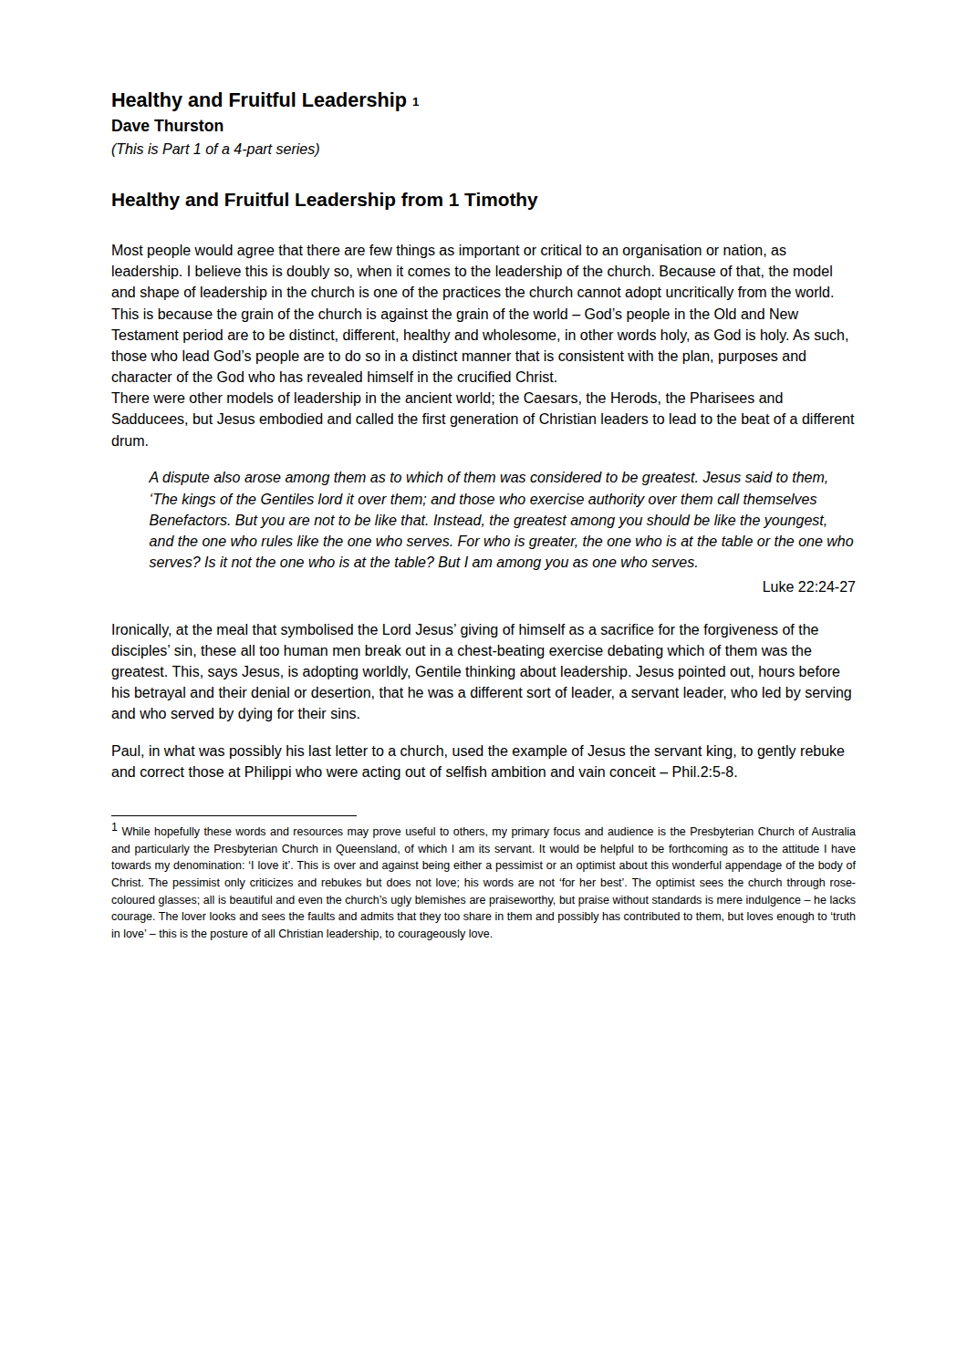Healthy and Fruitful Leadership 1
Dave Thurston
(This is Part 1 of a 4-part series)
Healthy and Fruitful Leadership from 1 Timothy
Most people would agree that there are few things as important or critical to an organisation or nation, as leadership. I believe this is doubly so, when it comes to the leadership of the church. Because of that, the model and shape of leadership in the church is one of the practices the church cannot adopt uncritically from the world. This is because the grain of the church is against the grain of the world – God’s people in the Old and New Testament period are to be distinct, different, healthy and wholesome, in other words holy, as God is holy. As such, those who lead God’s people are to do so in a distinct manner that is consistent with the plan, purposes and character of the God who has revealed himself in the crucified Christ.
There were other models of leadership in the ancient world; the Caesars, the Herods, the Pharisees and Sadducees, but Jesus embodied and called the first generation of Christian leaders to lead to the beat of a different drum.
A dispute also arose among them as to which of them was considered to be greatest. Jesus said to them, ‘The kings of the Gentiles lord it over them; and those who exercise authority over them call themselves Benefactors. But you are not to be like that. Instead, the greatest among you should be like the youngest, and the one who rules like the one who serves. For who is greater, the one who is at the table or the one who serves? Is it not the one who is at the table? But I am among you as one who serves.
Luke 22:24-27
Ironically, at the meal that symbolised the Lord Jesus’ giving of himself as a sacrifice for the forgiveness of the disciples’ sin, these all too human men break out in a chest-beating exercise debating which of them was the greatest. This, says Jesus, is adopting worldly, Gentile thinking about leadership. Jesus pointed out, hours before his betrayal and their denial or desertion, that he was a different sort of leader, a servant leader, who led by serving and who served by dying for their sins.
Paul, in what was possibly his last letter to a church, used the example of Jesus the servant king, to gently rebuke and correct those at Philippi who were acting out of selfish ambition and vain conceit – Phil.2:5-8.
1 While hopefully these words and resources may prove useful to others, my primary focus and audience is the Presbyterian Church of Australia and particularly the Presbyterian Church in Queensland, of which I am its servant. It would be helpful to be forthcoming as to the attitude I have towards my denomination: ‘I love it’. This is over and against being either a pessimist or an optimist about this wonderful appendage of the body of Christ. The pessimist only criticizes and rebukes but does not love; his words are not ‘for her best’. The optimist sees the church through rose-coloured glasses; all is beautiful and even the church’s ugly blemishes are praiseworthy, but praise without standards is mere indulgence – he lacks courage. The lover looks and sees the faults and admits that they too share in them and possibly has contributed to them, but loves enough to ‘truth in love’ – this is the posture of all Christian leadership, to courageously love.